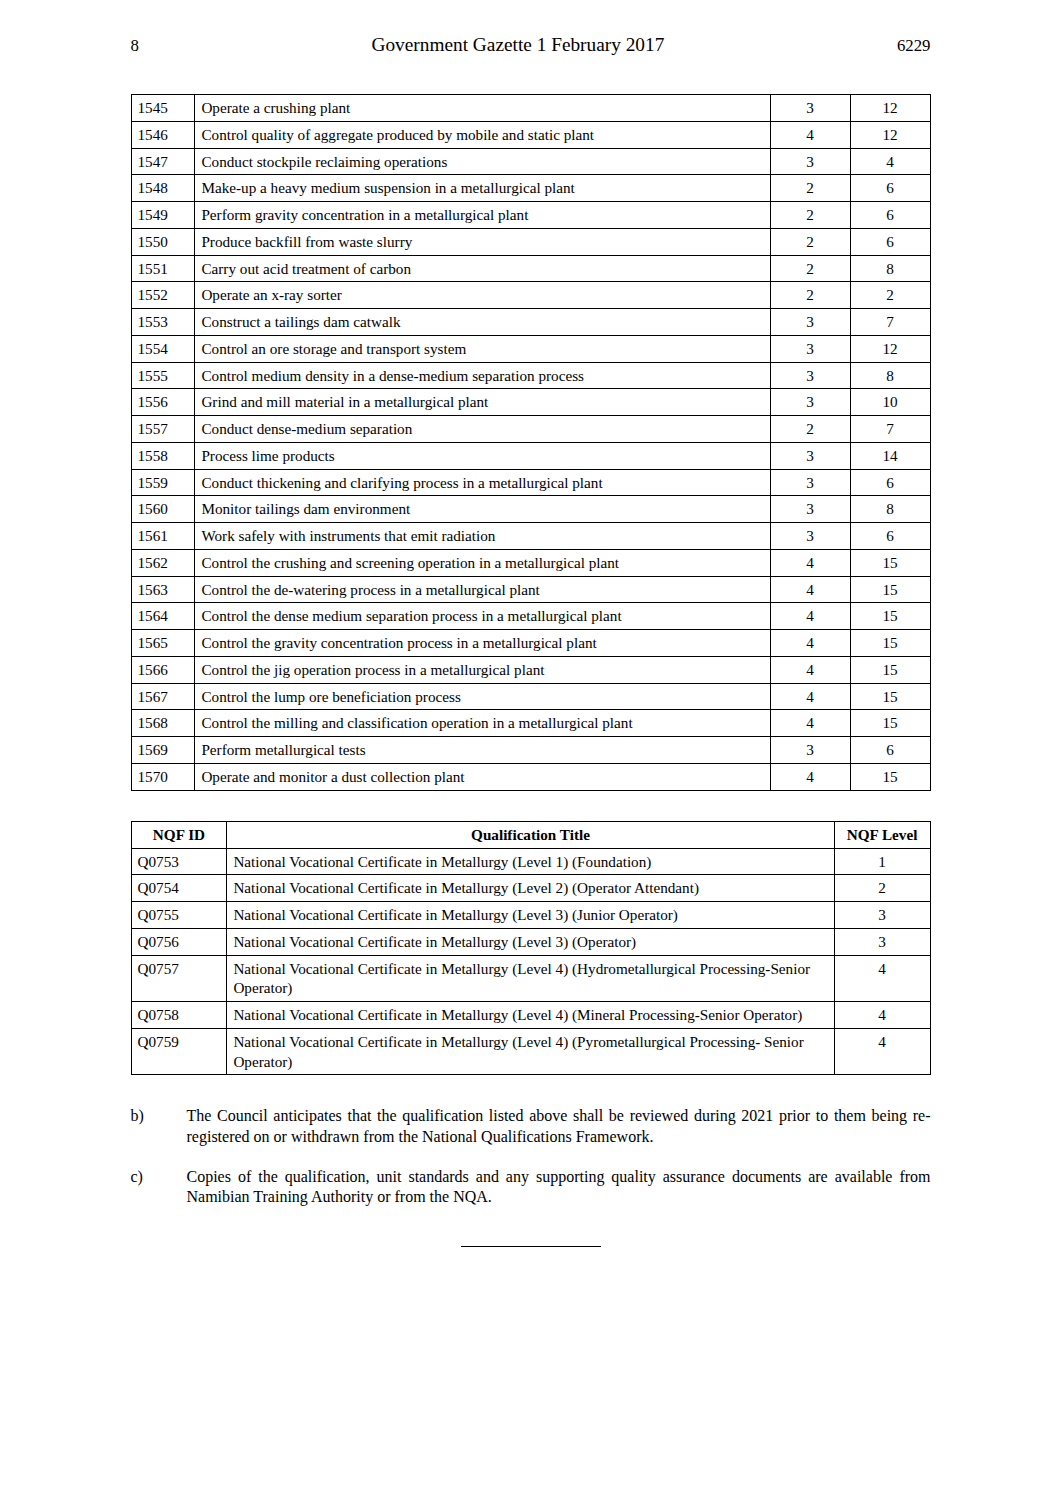8 Government Gazette 1 February 2017 6229
| 1545 | Operate a crushing plant | 3 | 12 |
| 1546 | Control quality of aggregate produced by mobile and static plant | 4 | 12 |
| 1547 | Conduct stockpile reclaiming operations | 3 | 4 |
| 1548 | Make-up a heavy medium suspension in a metallurgical plant | 2 | 6 |
| 1549 | Perform gravity concentration in a metallurgical plant | 2 | 6 |
| 1550 | Produce backfill from waste slurry | 2 | 6 |
| 1551 | Carry out acid treatment of carbon | 2 | 8 |
| 1552 | Operate an x-ray sorter | 2 | 2 |
| 1553 | Construct a tailings dam catwalk | 3 | 7 |
| 1554 | Control an ore storage and transport system | 3 | 12 |
| 1555 | Control medium density in a dense-medium separation process | 3 | 8 |
| 1556 | Grind and mill material in a metallurgical plant | 3 | 10 |
| 1557 | Conduct dense-medium separation | 2 | 7 |
| 1558 | Process lime products | 3 | 14 |
| 1559 | Conduct thickening and clarifying process in a metallurgical plant | 3 | 6 |
| 1560 | Monitor tailings dam environment | 3 | 8 |
| 1561 | Work safely with instruments that emit radiation | 3 | 6 |
| 1562 | Control the crushing and screening operation in a metallurgical plant | 4 | 15 |
| 1563 | Control the de-watering process in a metallurgical plant | 4 | 15 |
| 1564 | Control the dense medium separation process in a metallurgical plant | 4 | 15 |
| 1565 | Control the gravity concentration process in a metallurgical plant | 4 | 15 |
| 1566 | Control the jig operation process in a metallurgical plant | 4 | 15 |
| 1567 | Control the lump ore beneficiation process | 4 | 15 |
| 1568 | Control the milling and classification operation in a metallurgical plant | 4 | 15 |
| 1569 | Perform metallurgical tests | 3 | 6 |
| 1570 | Operate and monitor a dust collection plant | 4 | 15 |
| NQF ID | Qualification Title | NQF Level |
| --- | --- | --- |
| Q0753 | National Vocational Certificate in Metallurgy (Level 1) (Foundation) | 1 |
| Q0754 | National Vocational Certificate in Metallurgy (Level 2) (Operator Attendant) | 2 |
| Q0755 | National Vocational Certificate in Metallurgy (Level 3) (Junior Operator) | 3 |
| Q0756 | National Vocational Certificate in Metallurgy (Level 3) (Operator) | 3 |
| Q0757 | National Vocational Certificate in Metallurgy (Level 4) (Hydrometallurgical Processing-Senior Operator) | 4 |
| Q0758 | National Vocational Certificate in Metallurgy (Level 4) (Mineral Processing-Senior Operator) | 4 |
| Q0759 | National Vocational Certificate in Metallurgy (Level 4) (Pyrometallurgical Processing- Senior Operator) | 4 |
b) The Council anticipates that the qualification listed above shall be reviewed during 2021 prior to them being re-registered on or withdrawn from the National Qualifications Framework.
c) Copies of the qualification, unit standards and any supporting quality assurance documents are available from Namibian Training Authority or from the NQA.